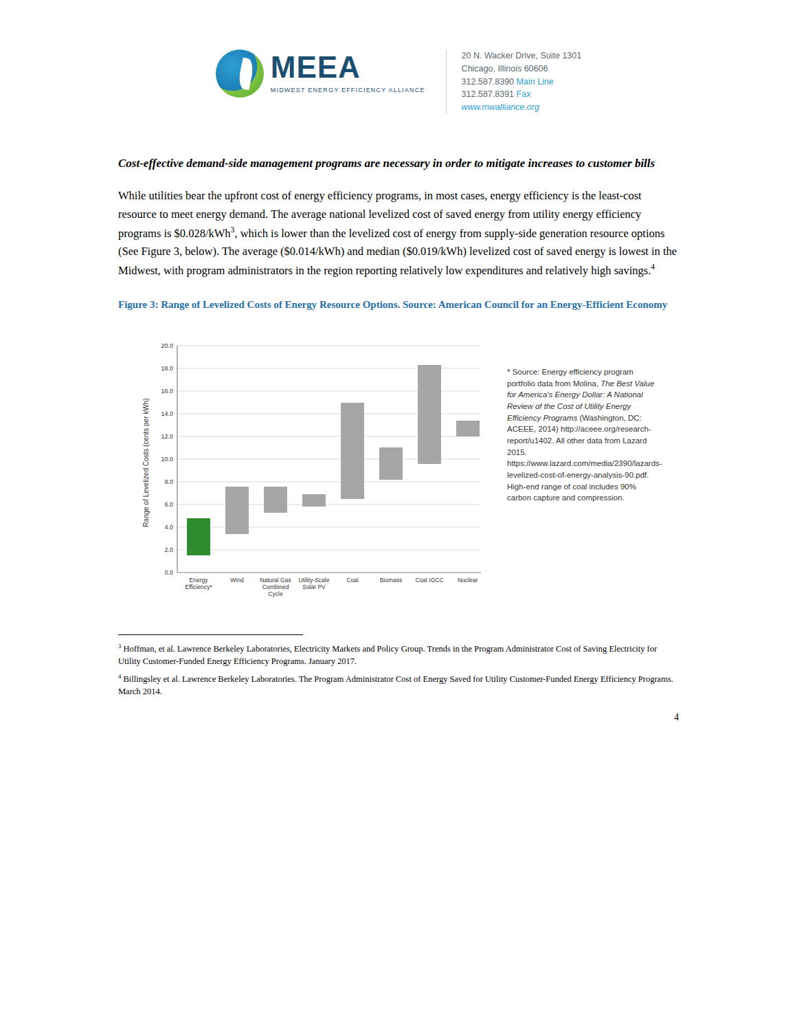MEEA
MIDWEST ENERGY EFFICIENCY ALLIANCE
20 N. Wacker Drive, Suite 1301
Chicago, Illinois 60606
312.587.8390 Main Line
312.587.8391 Fax
www.mwalliance.org
Cost-effective demand-side management programs are necessary in order to mitigate increases to customer bills
While utilities bear the upfront cost of energy efficiency programs, in most cases, energy efficiency is the least-cost resource to meet energy demand. The average national levelized cost of saved energy from utility energy efficiency programs is $0.028/kWh3, which is lower than the levelized cost of energy from supply-side generation resource options (See Figure 3, below). The average ($0.014/kWh) and median ($0.019/kWh) levelized cost of saved energy is lowest in the Midwest, with program administrators in the region reporting relatively low expenditures and relatively high savings.4
Figure 3: Range of Levelized Costs of Energy Resource Options. Source: American Council for an Energy-Efficient Economy
Range of Levelized Costs (cents per kWh) 20.0 18.0 16.0 14.0 12.0 10.0 8.0 6.0 4.0 2.0 0.0 Energy Efficiency* Wind Natural Gas Combined Cycle Utility-Scale Solar PV Coal Biomass Coal IGCC Nuclear
* Source: Energy efficiency program portfolio data from Molina, The Best Value for America's Energy Dollar: A National Review of the Cost of Utility Energy Efficiency Programs (Washington, DC: ACEEE, 2014) http://aceee.org/research-report/u1402. All other data from Lazard 2015. https://www.lazard.com/media/2390/lazards-levelized-cost-of-energy-analysis-90.pdf. High-end range of coal includes 90% carbon capture and compression.
3 Hoffman, et al. Lawrence Berkeley Laboratories, Electricity Markets and Policy Group. Trends in the Program Administrator Cost of Saving Electricity for Utility Customer-Funded Energy Efficiency Programs. January 2017.
4 Billingsley et al. Lawrence Berkeley Laboratories. The Program Administrator Cost of Energy Saved for Utility Customer-Funded Energy Efficiency Programs. March 2014.
4